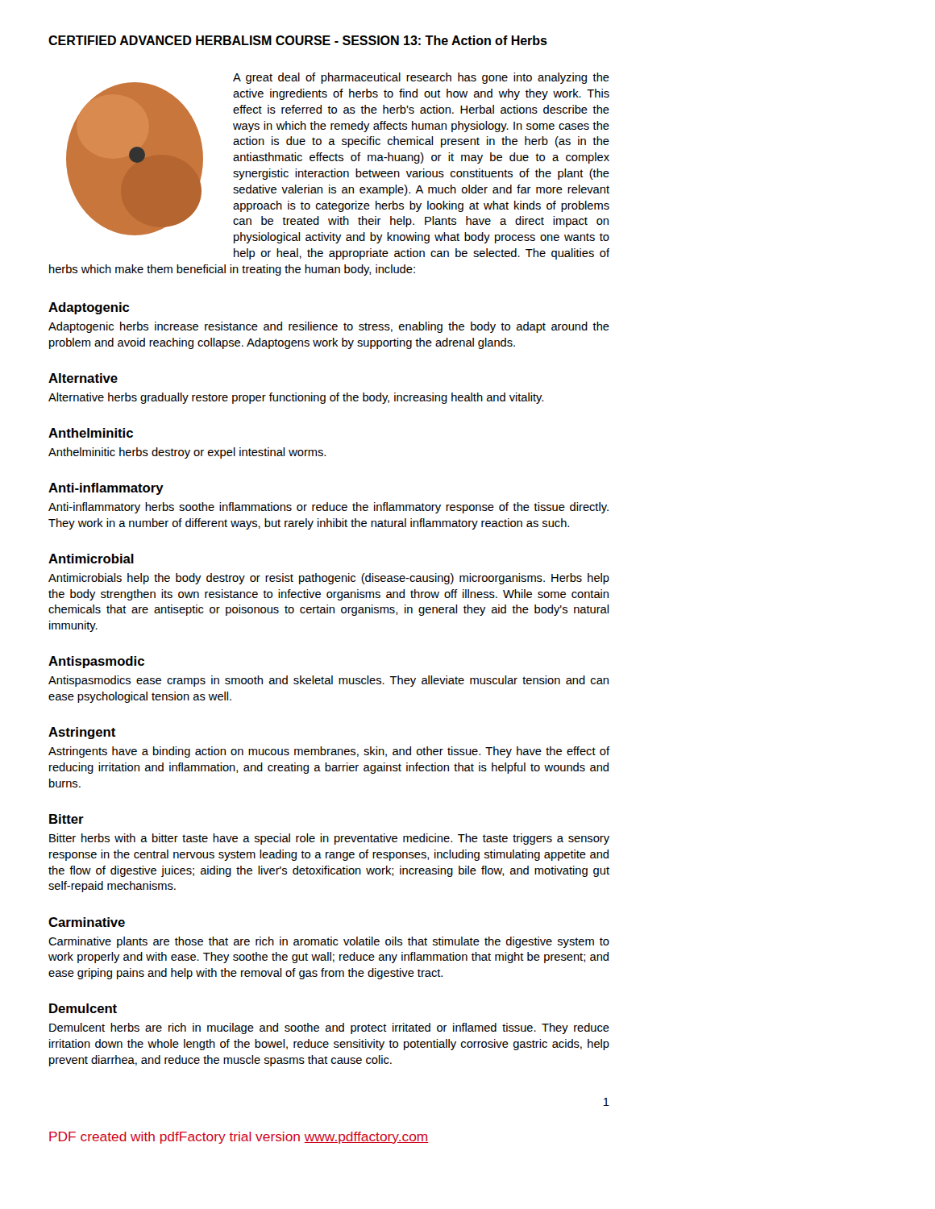CERTIFIED ADVANCED HERBALISM COURSE - SESSION 13: The Action of Herbs
A great deal of pharmaceutical research has gone into analyzing the active ingredients of herbs to find out how and why they work. This effect is referred to as the herb's action. Herbal actions describe the ways in which the remedy affects human physiology. In some cases the action is due to a specific chemical present in the herb (as in the antiasthmatic effects of ma-huang) or it may be due to a complex synergistic interaction between various constituents of the plant (the sedative valerian is an example). A much older and far more relevant approach is to categorize herbs by looking at what kinds of problems can be treated with their help. Plants have a direct impact on physiological activity and by knowing what body process one wants to help or heal, the appropriate action can be selected. The qualities of herbs which make them beneficial in treating the human body, include:
Adaptogenic
Adaptogenic herbs increase resistance and resilience to stress, enabling the body to adapt around the problem and avoid reaching collapse. Adaptogens work by supporting the adrenal glands.
Alternative
Alternative herbs gradually restore proper functioning of the body, increasing health and vitality.
Anthelminitic
Anthelminitic herbs destroy or expel intestinal worms.
Anti-inflammatory
Anti-inflammatory herbs soothe inflammations or reduce the inflammatory response of the tissue directly. They work in a number of different ways, but rarely inhibit the natural inflammatory reaction as such.
Antimicrobial
Antimicrobials help the body destroy or resist pathogenic (disease-causing) microorganisms. Herbs help the body strengthen its own resistance to infective organisms and throw off illness. While some contain chemicals that are antiseptic or poisonous to certain organisms, in general they aid the body's natural immunity.
Antispasmodic
Antispasmodics ease cramps in smooth and skeletal muscles. They alleviate muscular tension and can ease psychological tension as well.
Astringent
Astringents have a binding action on mucous membranes, skin, and other tissue. They have the effect of reducing irritation and inflammation, and creating a barrier against infection that is helpful to wounds and burns.
Bitter
Bitter herbs with a bitter taste have a special role in preventative medicine. The taste triggers a sensory response in the central nervous system leading to a range of responses, including stimulating appetite and the flow of digestive juices; aiding the liver's detoxification work; increasing bile flow, and motivating gut self-repaid mechanisms.
Carminative
Carminative plants are those that are rich in aromatic volatile oils that stimulate the digestive system to work properly and with ease. They soothe the gut wall; reduce any inflammation that might be present; and ease griping pains and help with the removal of gas from the digestive tract.
Demulcent
Demulcent herbs are rich in mucilage and soothe and protect irritated or inflamed tissue. They reduce irritation down the whole length of the bowel, reduce sensitivity to potentially corrosive gastric acids, help prevent diarrhea, and reduce the muscle spasms that cause colic.
1
PDF created with pdfFactory trial version www.pdffactory.com